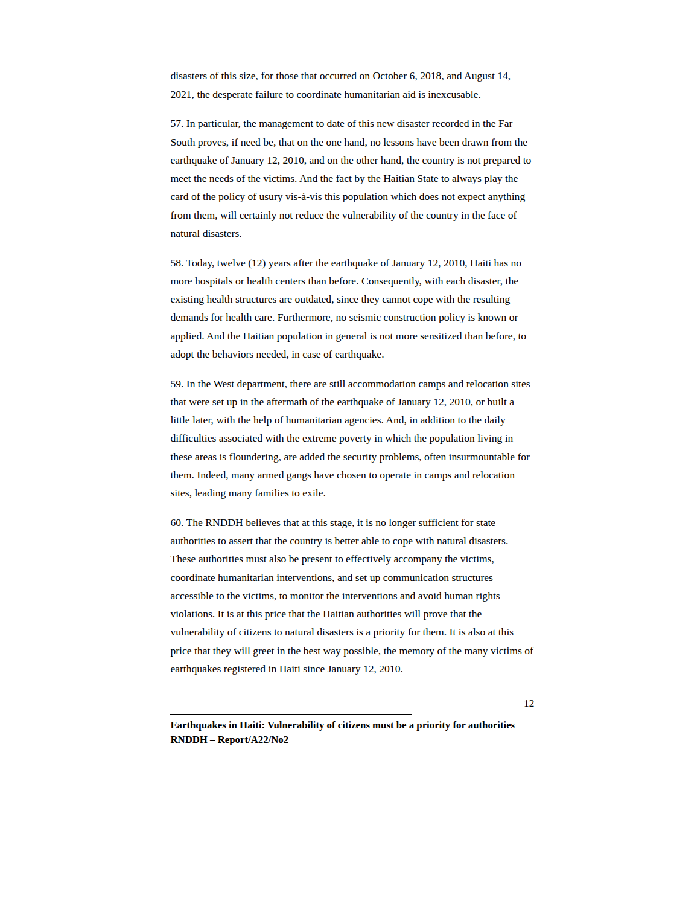disasters of this size, for those that occurred on October 6, 2018, and August 14, 2021, the desperate failure to coordinate humanitarian aid is inexcusable.
57. In particular, the management to date of this new disaster recorded in the Far South proves, if need be, that on the one hand, no lessons have been drawn from the earthquake of January 12, 2010, and on the other hand, the country is not prepared to meet the needs of the victims. And the fact by the Haitian State to always play the card of the policy of usury vis-à-vis this population which does not expect anything from them, will certainly not reduce the vulnerability of the country in the face of natural disasters.
58. Today, twelve (12) years after the earthquake of January 12, 2010, Haiti has no more hospitals or health centers than before. Consequently, with each disaster, the existing health structures are outdated, since they cannot cope with the resulting demands for health care. Furthermore, no seismic construction policy is known or applied. And the Haitian population in general is not more sensitized than before, to adopt the behaviors needed, in case of earthquake.
59. In the West department, there are still accommodation camps and relocation sites that were set up in the aftermath of the earthquake of January 12, 2010, or built a little later, with the help of humanitarian agencies. And, in addition to the daily difficulties associated with the extreme poverty in which the population living in these areas is floundering, are added the security problems, often insurmountable for them. Indeed, many armed gangs have chosen to operate in camps and relocation sites, leading many families to exile.
60. The RNDDH believes that at this stage, it is no longer sufficient for state authorities to assert that the country is better able to cope with natural disasters. These authorities must also be present to effectively accompany the victims, coordinate humanitarian interventions, and set up communication structures accessible to the victims, to monitor the interventions and avoid human rights violations. It is at this price that the Haitian authorities will prove that the vulnerability of citizens to natural disasters is a priority for them. It is also at this price that they will greet in the best way possible, the memory of the many victims of earthquakes registered in Haiti since January 12, 2010.
12
Earthquakes in Haiti: Vulnerability of citizens must be a priority for authorities
RNDDH – Report/A22/No2